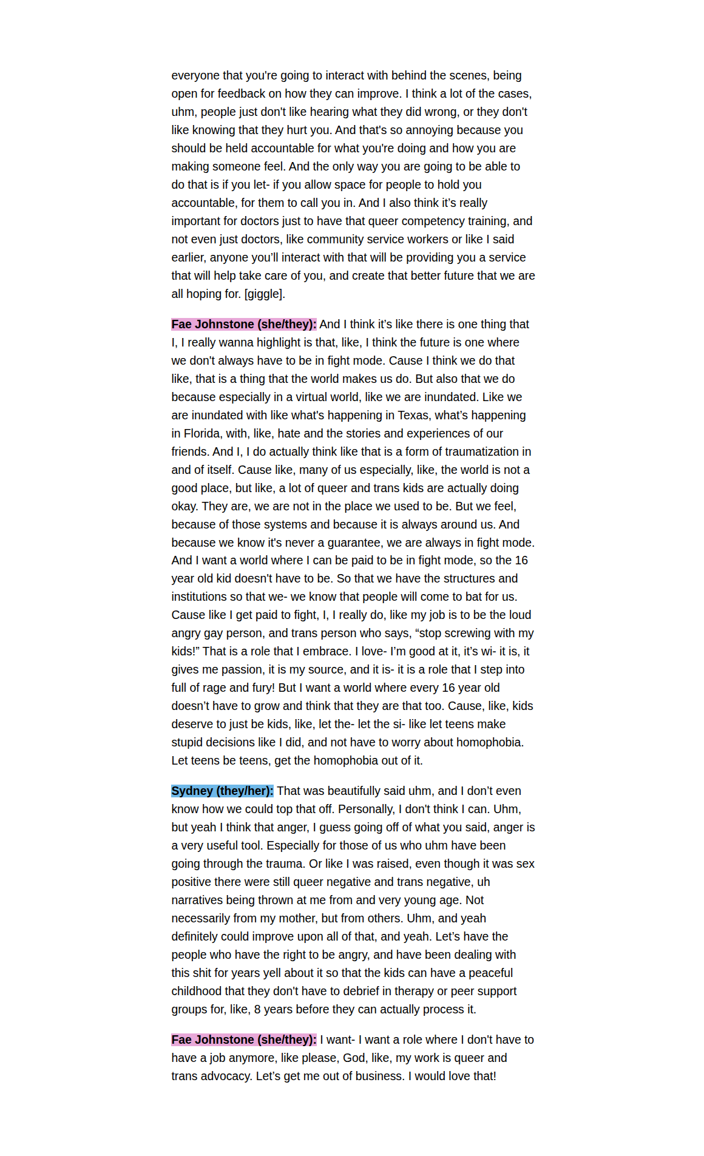everyone that you're going to interact with behind the scenes, being open for feedback on how they can improve. I think a lot of the cases, uhm, people just don't like hearing what they did wrong, or they don't like knowing that they hurt you. And that's so annoying because you should be held accountable for what you're doing and how you are making someone feel. And the only way you are going to be able to do that is if you let- if you allow space for people to hold you accountable, for them to call you in. And I also think it’s really important for doctors just to have that queer competency training, and not even just doctors, like community service workers or like I said earlier, anyone you’ll interact with that will be providing you a service that will help take care of you, and create that better future that we are all hoping for. [giggle].
Fae Johnstone (she/they): And I think it’s like there is one thing that I, I really wanna highlight is that, like, I think the future is one where we don't always have to be in fight mode. Cause I think we do that like, that is a thing that the world makes us do. But also that we do because especially in a virtual world, like we are inundated. Like we are inundated with like what's happening in Texas, what’s happening in Florida, with, like, hate and the stories and experiences of our friends. And I, I do actually think like that is a form of traumatization in and of itself. Cause like, many of us especially, like, the world is not a good place, but like, a lot of queer and trans kids are actually doing okay. They are, we are not in the place we used to be. But we feel, because of those systems and because it is always around us. And because we know it's never a guarantee, we are always in fight mode. And I want a world where I can be paid to be in fight mode, so the 16 year old kid doesn't have to be. So that we have the structures and institutions so that we- we know that people will come to bat for us. Cause like I get paid to fight, I, I really do, like my job is to be the loud angry gay person, and trans person who says, “stop screwing with my kids!” That is a role that I embrace. I love- I’m good at it, it’s wi- it is, it gives me passion, it is my source, and it is- it is a role that I step into full of rage and fury! But I want a world where every 16 year old doesn’t have to grow and think that they are that too. Cause, like, kids deserve to just be kids, like, let the- let the si- like let teens make stupid decisions like I did, and not have to worry about homophobia. Let teens be teens, get the homophobia out of it.
Sydney (they/her): That was beautifully said uhm, and I don’t even know how we could top that off. Personally, I don't think I can. Uhm, but yeah I think that anger, I guess going off of what you said, anger is a very useful tool. Especially for those of us who uhm have been going through the trauma. Or like I was raised, even though it was sex positive there were still queer negative and trans negative, uh narratives being thrown at me from and very young age. Not necessarily from my mother, but from others. Uhm, and yeah definitely could improve upon all of that, and yeah. Let’s have the people who have the right to be angry, and have been dealing with this shit for years yell about it so that the kids can have a peaceful childhood that they don't have to debrief in therapy or peer support groups for, like, 8 years before they can actually process it.
Fae Johnstone (she/they): I want- I want a role where I don't have to have a job anymore, like please, God, like, my work is queer and trans advocacy. Let’s get me out of business. I would love that!